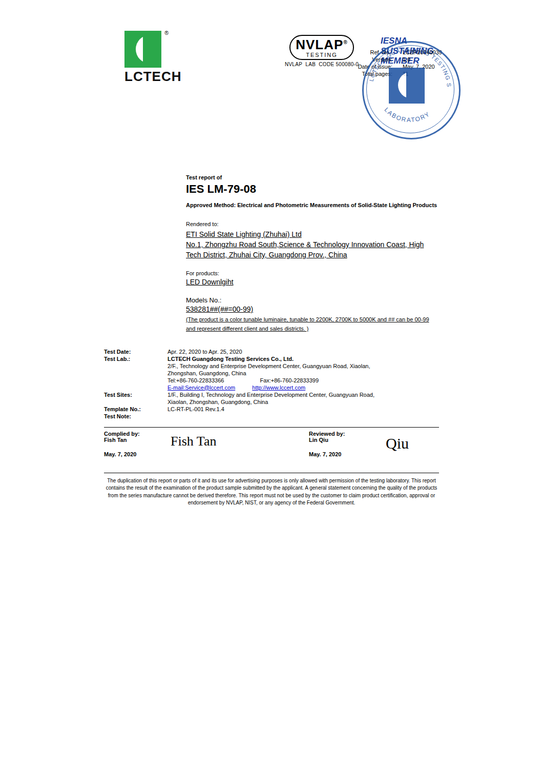®
LCTECH
NVLAP®
TESTING
NVLAP LAB CODE 500080-0
IESNA
SUSTAINING
MEMBER
| Ref. No.: | LCZP20040039 |
| Version: | 1.0 |
| Date of issue: | May. 7, 2020 |
| Total pages: | 11 |
LCTECH GUANGDONG TESTING SERVICES CO.,LTD LABORATORY
Test report of
IES LM-79-08
Approved Method: Electrical and Photometric Measurements of Solid-State Lighting Products
Rendered to:
ETI Solid State Lighting (Zhuhai) Ltd
No.1, Zhongzhu Road South,Science & Technology Innovation Coast, High Tech District, Zhuhai City, Guangdong Prov., China
For products:
LED Downlgiht
Models No.:
538281##(##=00-99)
(The product is a color tunable luminaire, tunable to 2200K, 2700K to 5000K and ## can be 00-99 and represent different client and sales districts. )
| Test Date: | Apr. 22, 2020 to Apr. 25, 2020 |
| Test Lab.: | LCTECH Guangdong Testing Services Co., Ltd. |
| | 2/F., Technology and Enterprise Development Center, Guangyuan Road, Xiaolan, |
| | Zhongshan, Guangdong, China |
| | Tel:+86-760-22833366 Fax:+86-760-22833399 |
| | E-mail:Service@lccert.com http://www.lccert.com |
| Test Sites: | 1/F., Building I, Technology and Enterprise Development Center, Guangyuan Road, |
| | Xiaolan, Zhongshan, Guangdong, China |
| Template No.: | LC-RT-PL-001 Rev.1.4 |
| Test Note: | |
| Complied by: | | Reviewed by: | |
| Fish Tan | Fish Tan | Lin Qiu | Qiu |
| May. 7, 2020 | | May. 7, 2020 | |
The duplication of this report or parts of it and its use for advertising purposes is only allowed with permission of the testing laboratory. This report contains the result of the examination of the product sample submitted by the applicant. A general statement concerning the quality of the products from the series manufacture cannot be derived therefore. This report must not be used by the customer to claim product certification, approval or endorsement by NVLAP, NIST, or any agency of the Federal Government.